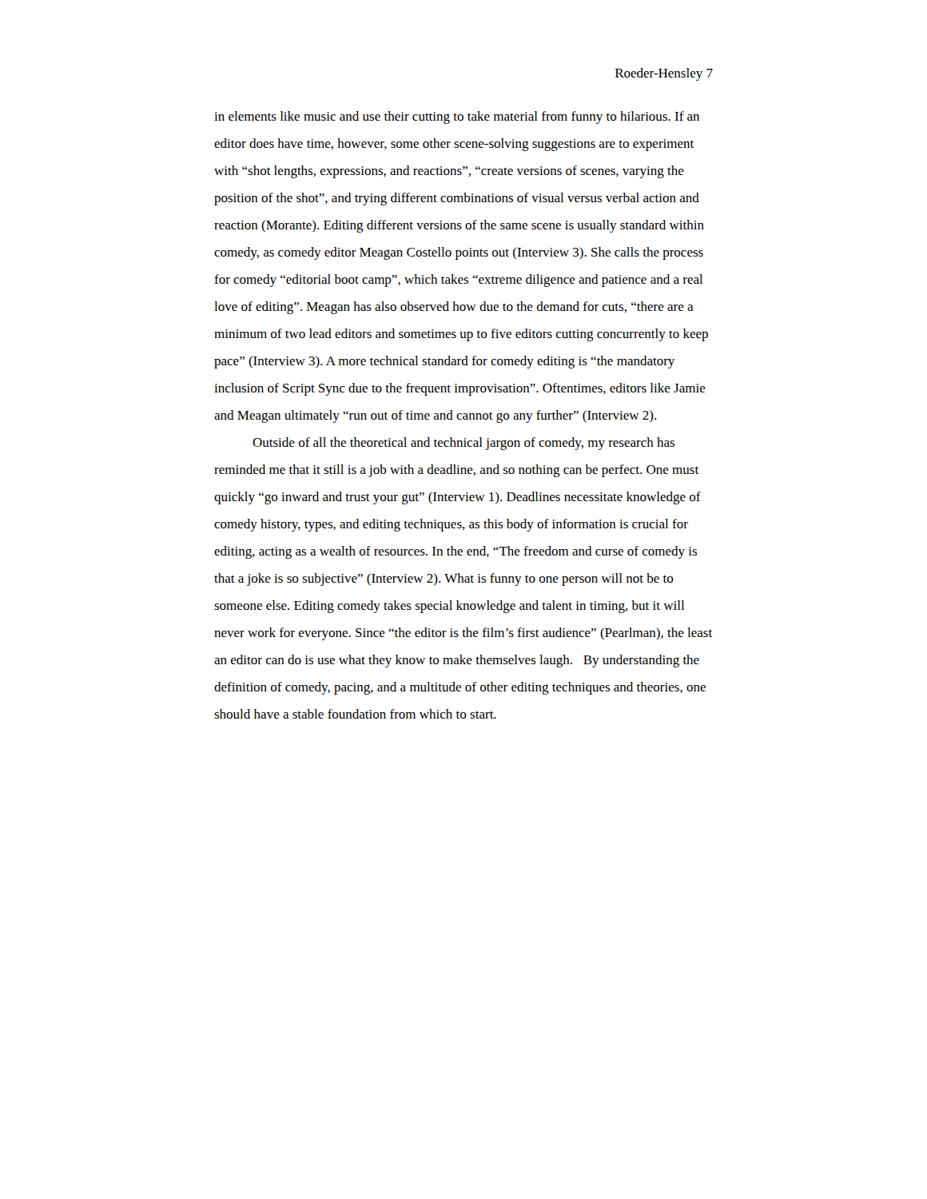Roeder-Hensley 7
in elements like music and use their cutting to take material from funny to hilarious. If an editor does have time, however, some other scene-solving suggestions are to experiment with “shot lengths, expressions, and reactions”, “create versions of scenes, varying the position of the shot”, and trying different combinations of visual versus verbal action and reaction (Morante). Editing different versions of the same scene is usually standard within comedy, as comedy editor Meagan Costello points out (Interview 3). She calls the process for comedy “editorial boot camp”, which takes “extreme diligence and patience and a real love of editing”. Meagan has also observed how due to the demand for cuts, “there are a minimum of two lead editors and sometimes up to five editors cutting concurrently to keep pace” (Interview 3). A more technical standard for comedy editing is “the mandatory inclusion of Script Sync due to the frequent improvisation”. Oftentimes, editors like Jamie and Meagan ultimately “run out of time and cannot go any further” (Interview 2).
Outside of all the theoretical and technical jargon of comedy, my research has reminded me that it still is a job with a deadline, and so nothing can be perfect. One must quickly “go inward and trust your gut” (Interview 1). Deadlines necessitate knowledge of comedy history, types, and editing techniques, as this body of information is crucial for editing, acting as a wealth of resources. In the end, “The freedom and curse of comedy is that a joke is so subjective” (Interview 2). What is funny to one person will not be to someone else. Editing comedy takes special knowledge and talent in timing, but it will never work for everyone. Since “the editor is the film’s first audience” (Pearlman), the least an editor can do is use what they know to make themselves laugh. By understanding the definition of comedy, pacing, and a multitude of other editing techniques and theories, one should have a stable foundation from which to start.